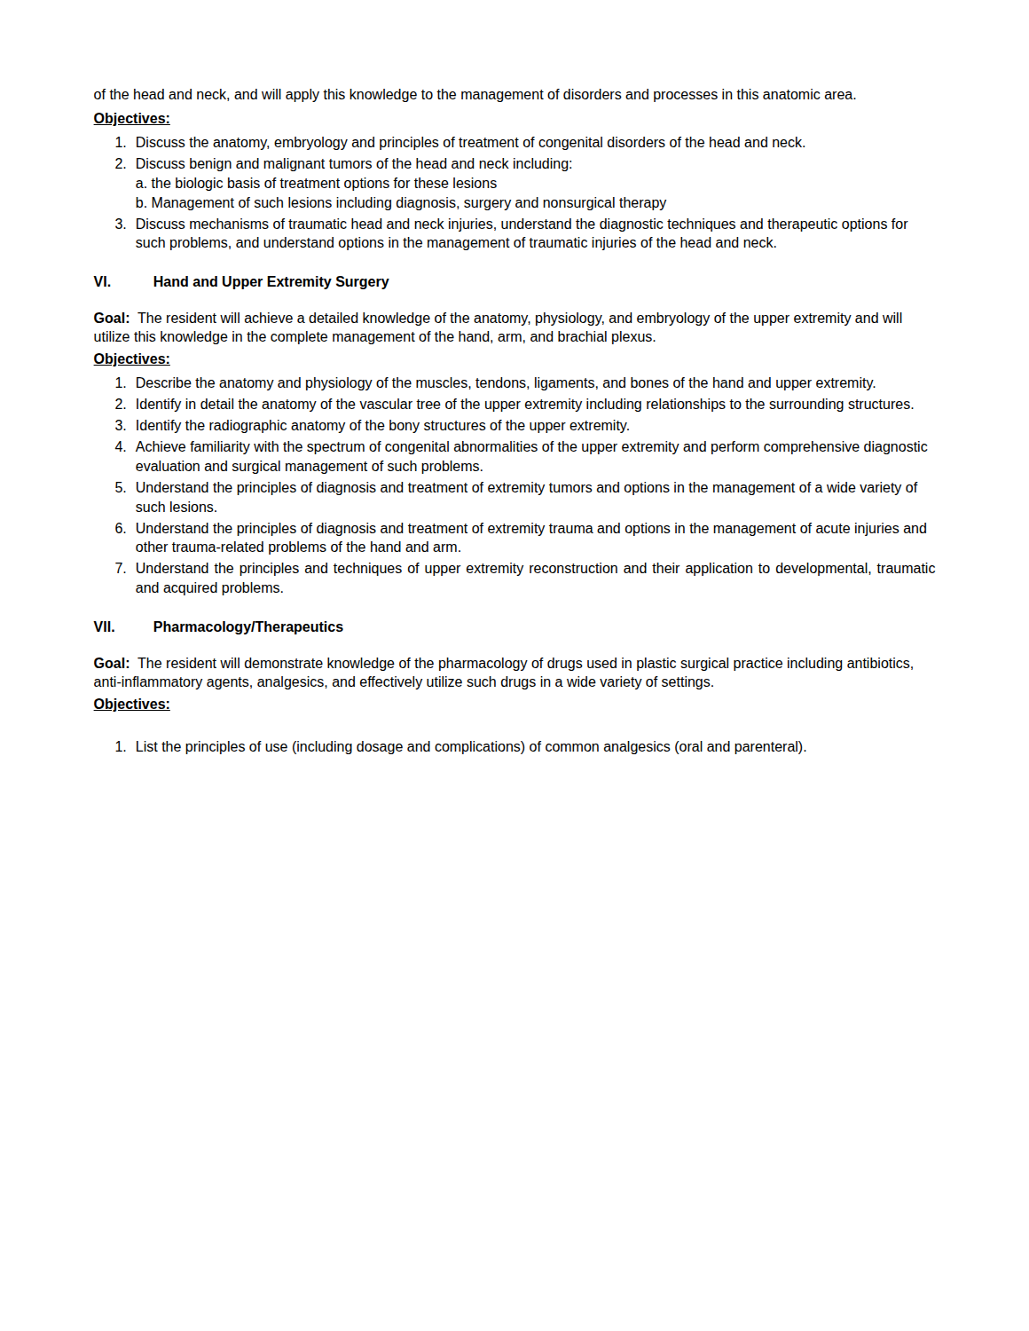of the head and neck, and will apply this knowledge to the management of disorders and processes in this anatomic area.
Objectives:
Discuss the anatomy, embryology and principles of treatment of congenital disorders of the head and neck.
Discuss benign and malignant tumors of the head and neck including:
a. the biologic basis of treatment options for these lesions
b. Management of such lesions including diagnosis, surgery and nonsurgical therapy
Discuss mechanisms of traumatic head and neck injuries, understand the diagnostic techniques and therapeutic options for such problems, and understand options in the management of traumatic injuries of the head and neck.
VI. Hand and Upper Extremity Surgery
Goal: The resident will achieve a detailed knowledge of the anatomy, physiology, and embryology of the upper extremity and will utilize this knowledge in the complete management of the hand, arm, and brachial plexus.
Objectives:
Describe the anatomy and physiology of the muscles, tendons, ligaments, and bones of the hand and upper extremity.
Identify in detail the anatomy of the vascular tree of the upper extremity including relationships to the surrounding structures.
Identify the radiographic anatomy of the bony structures of the upper extremity.
Achieve familiarity with the spectrum of congenital abnormalities of the upper extremity and perform comprehensive diagnostic evaluation and surgical management of such problems.
Understand the principles of diagnosis and treatment of extremity tumors and options in the management of a wide variety of such lesions.
Understand the principles of diagnosis and treatment of extremity trauma and options in the management of acute injuries and other trauma-related problems of the hand and arm.
Understand the principles and techniques of upper extremity reconstruction and their application to developmental, traumatic and acquired problems.
VII. Pharmacology/Therapeutics
Goal: The resident will demonstrate knowledge of the pharmacology of drugs used in plastic surgical practice including antibiotics, anti-inflammatory agents, analgesics, and effectively utilize such drugs in a wide variety of settings.
Objectives:
List the principles of use (including dosage and complications) of common analgesics (oral and parenteral).